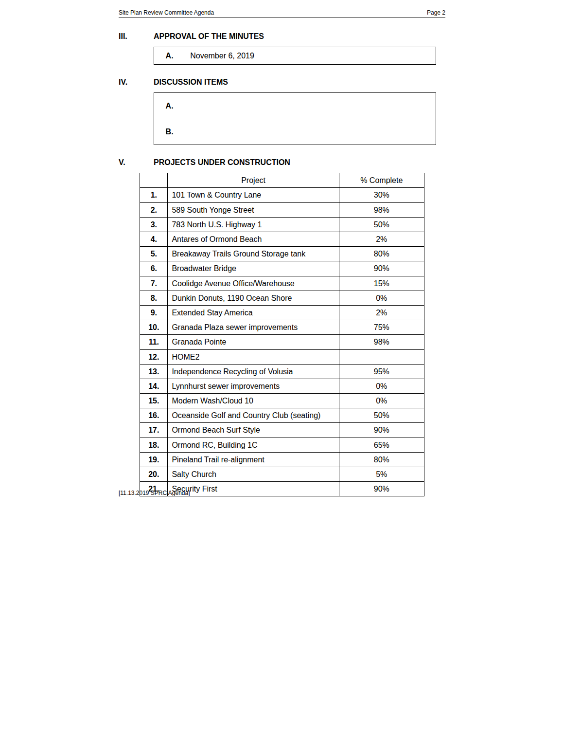Site Plan Review Committee Agenda
Page 2
III. APPROVAL OF THE MINUTES
| A. | November 6, 2019 |
IV. DISCUSSION ITEMS
| A. | |
| B. | |
V. PROJECTS UNDER CONSTRUCTION
| | Project | % Complete |
| --- | --- | --- |
| 1. | 101 Town & Country Lane | 30% |
| 2. | 589 South Yonge Street | 98% |
| 3. | 783 North U.S. Highway 1 | 50% |
| 4. | Antares of Ormond Beach | 2% |
| 5. | Breakaway Trails Ground Storage tank | 80% |
| 6. | Broadwater Bridge | 90% |
| 7. | Coolidge Avenue Office/Warehouse | 15% |
| 8. | Dunkin Donuts, 1190 Ocean Shore | 0% |
| 9. | Extended Stay America | 2% |
| 10. | Granada Plaza sewer improvements | 75% |
| 11. | Granada Pointe | 98% |
| 12. | HOME2 | |
| 13. | Independence Recycling of Volusia | 95% |
| 14. | Lynnhurst sewer improvements | 0% |
| 15. | Modern Wash/Cloud 10 | 0% |
| 16. | Oceanside Golf and Country Club (seating) | 50% |
| 17. | Ormond Beach Surf Style | 90% |
| 18. | Ormond RC, Building 1C | 65% |
| 19. | Pineland Trail re-alignment | 80% |
| 20. | Salty Church | 5% |
| 21. | Security First | 90% |
[11.13.2019 SPRC Agenda]